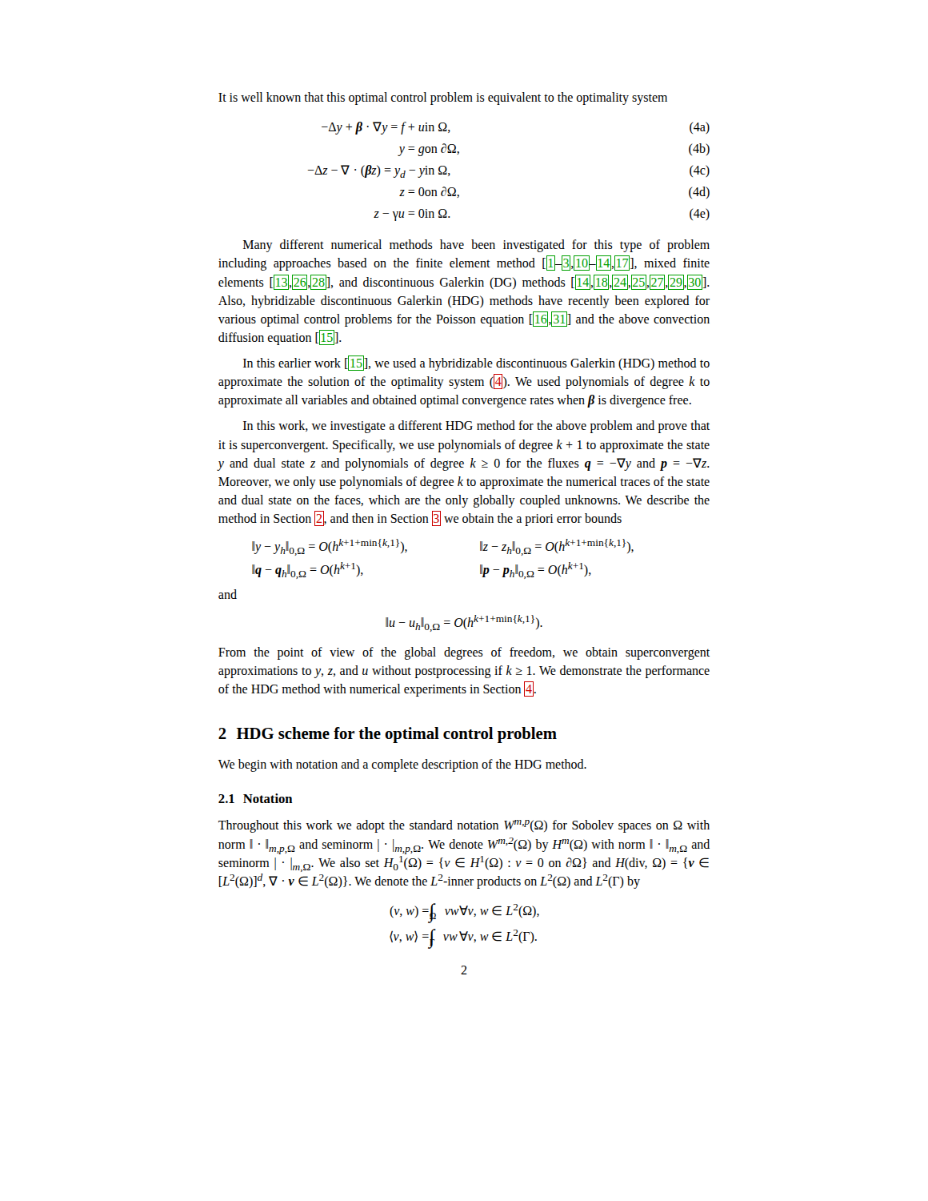It is well known that this optimal control problem is equivalent to the optimality system
| −Δ y + β · ∇ y = f + u | in Ω, | (4a) |
| y = g | on ∂Ω, | (4b) |
| −Δ z − ∇ · ( β z ) = y d − y | in Ω, | (4c) |
| z = 0 | on ∂Ω, | (4d) |
| z − γ u = 0 | in Ω. | (4e) |
Many different numerical methods have been investigated for this type of problem including approaches based on the finite element method [1–3,10–14,17], mixed finite elements [13,26,28], and discontinuous Galerkin (DG) methods [14,18,24,25,27,29,30]. Also, hybridizable discontinuous Galerkin (HDG) methods have recently been explored for various optimal control problems for the Poisson equation [16,31] and the above convection diffusion equation [15].
In this earlier work [15], we used a hybridizable discontinuous Galerkin (HDG) method to approximate the solution of the optimality system (4). We used polynomials of degree k to approximate all variables and obtained optimal convergence rates when β is divergence free.
In this work, we investigate a different HDG method for the above problem and prove that it is superconvergent. Specifically, we use polynomials of degree k + 1 to approximate the state y and dual state z and polynomials of degree k ≥ 0 for the fluxes q = −∇y and p = −∇z. Moreover, we only use polynomials of degree k to approximate the numerical traces of the state and dual state on the faces, which are the only globally coupled unknowns. We describe the method in Section 2, and then in Section 3 we obtain the a priori error bounds
| ‖ y − y h ‖ 0,Ω = O ( h k +1+min{ k ,1} ), | ‖ z − z h ‖ 0,Ω = O ( h k +1+min{ k ,1} ), |
| ‖ q − q h ‖ 0,Ω = O ( h k +1 ), | ‖ p − p h ‖ 0,Ω = O ( h k +1 ), |
and
‖u − uh‖0,Ω = O(hk+1+min{k,1}).
From the point of view of the global degrees of freedom, we obtain superconvergent approximations to y, z, and u without postprocessing if k ≥ 1. We demonstrate the performance of the HDG method with numerical experiments in Section 4.
2 HDG scheme for the optimal control problem
We begin with notation and a complete description of the HDG method.
2.1 Notation
Throughout this work we adopt the standard notation Wm,p(Ω) for Sobolev spaces on Ω with norm ‖ · ‖m,p,Ω and seminorm | · |m,p,Ω. We denote Wm,2(Ω) by Hm(Ω) with norm ‖ · ‖m,Ω and seminorm | · |m,Ω. We also set H01(Ω) = {v ∈ H1(Ω) : v = 0 on ∂Ω} and H(div, Ω) = {v ∈ [L2(Ω)]d, ∇ · v ∈ L2(Ω)}. We denote the L2-inner products on L2(Ω) and L2(Γ) by
| ( v , w ) = | ∫ Ω vw | ∀ v , w ∈ L 2 (Ω), |
| ⟨ v , w ⟩ = | ∫ Γ vw | ∀ v , w ∈ L 2 (Γ). |
2